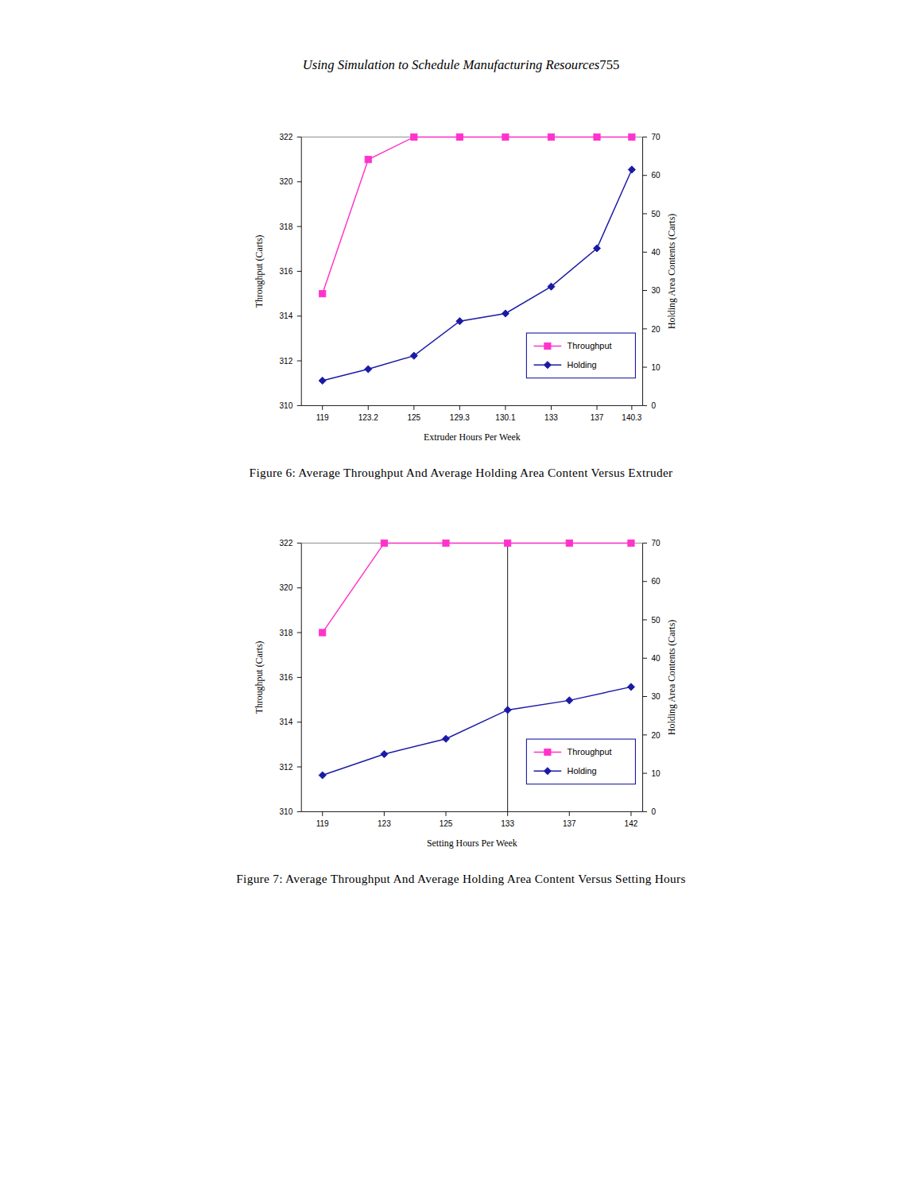Using Simulation to Schedule Manufacturing Resources755
310 312 314 316 318 320 322 0 10 20 30 40 50 60 70 119 123.2 125 129.3 130.1 133 137 140.3 Throughput (Carts) Holding Area Contents (Carts) Extruder Hours Per Week Throughput Holding
Figure 6: Average Throughput And Average Holding Area Content Versus Extruder
310 312 314 316 318 320 322 0 10 20 30 40 50 60 70 119 123 125 133 137 142 Throughput (Carts) Holding Area Contents (Carts) Setting Hours Per Week Throughput Holding
Figure 7: Average Throughput And Average Holding Area Content Versus Setting Hours